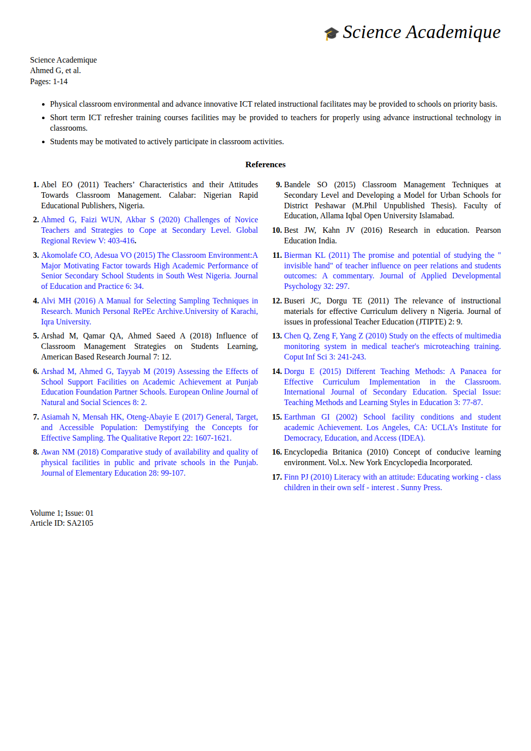🎓Science Academique
Science Academique
Ahmed G, et al.
Pages: 1-14
Physical classroom environmental and advance innovative ICT related instructional facilitates may be provided to schools on priority basis.
Short term ICT refresher training courses facilities may be provided to teachers for properly using advance instructional technology in classrooms.
Students may be motivated to actively participate in classroom activities.
References
Abel EO (2011) Teachers’ Characteristics and their Attitudes Towards Classroom Management. Calabar: Nigerian Rapid Educational Publishers, Nigeria.
Ahmed G, Faizi WUN, Akbar S (2020) Challenges of Novice Teachers and Strategies to Cope at Secondary Level. Global Regional Review V: 403-416.
Akomolafe CO, Adesua VO (2015) The Classroom Environment:A Major Motivating Factor towards High Academic Performance of Senior Secondary School Students in South West Nigeria. Journal of Education and Practice 6: 34.
Alvi MH (2016) A Manual for Selecting Sampling Techniques in Research. Munich Personal RePEc Archive.University of Karachi, Iqra University.
Arshad M, Qamar QA, Ahmed Saeed A (2018) Influence of Classroom Management Strategies on Students Learning, American Based Research Journal 7: 12.
Arshad M, Ahmed G, Tayyab M (2019) Assessing the Effects of School Support Facilities on Academic Achievement at Punjab Education Foundation Partner Schools. European Online Journal of Natural and Social Sciences 8: 2.
Asiamah N, Mensah HK, Oteng-Abayie E (2017) General, Target, and Accessible Population: Demystifying the Concepts for Effective Sampling. The Qualitative Report 22: 1607-1621.
Awan NM (2018) Comparative study of availability and quality of physical facilities in public and private schools in the Punjab. Journal of Elementary Education 28: 99-107.
Bandele SO (2015) Classroom Management Techniques at Secondary Level and Developing a Model for Urban Schools for District Peshawar (M.Phil Unpublished Thesis). Faculty of Education, Allama Iqbal Open University Islamabad.
Best JW, Kahn JV (2016) Research in education. Pearson Education India.
Bierman KL (2011) The promise and potential of studying the " invisible hand" of teacher influence on peer relations and students outcomes: A commentary. Journal of Applied Developmental Psychology 32: 297.
Buseri JC, Dorgu TE (2011) The relevance of instructional materials for effective Curriculum delivery n Nigeria. Journal of issues in professional Teacher Education (JTIPTE) 2: 9.
Chen Q, Zeng F, Yang Z (2010) Study on the effects of multimedia monitoring system in medical teacher's microteaching training. Coput Inf Sci 3: 241-243.
Dorgu E (2015) Different Teaching Methods: A Panacea for Effective Curriculum Implementation in the Classroom. International Journal of Secondary Education. Special Issue: Teaching Methods and Learning Styles in Education 3: 77-87.
Earthman GI (2002) School facility conditions and student academic Achievement. Los Angeles, CA: UCLA’s Institute for Democracy, Education, and Access (IDEA).
Encyclopedia Britanica (2010) Concept of conducive learning environment. Vol.x. New York Encyclopedia Incorporated.
Finn PJ (2010) Literacy with an attitude: Educating working - class children in their own self - interest . Sunny Press.
Volume 1; Issue: 01
Article ID: SA2105